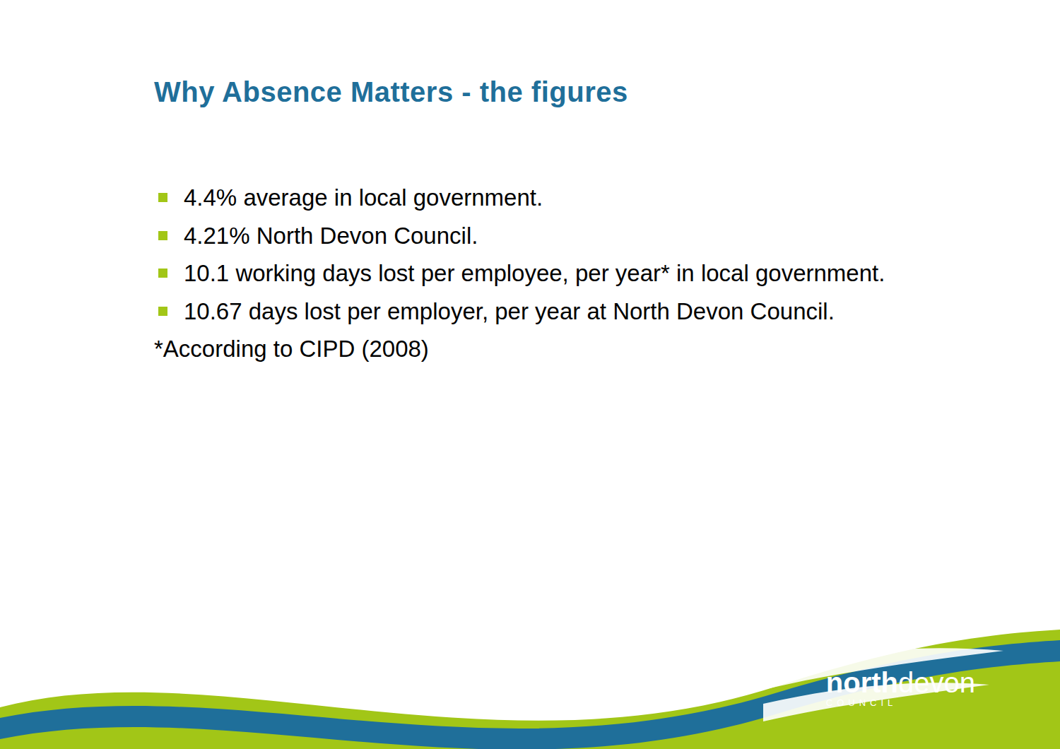Why Absence Matters - the figures
4.4% average in local government.
4.21% North Devon Council.
10.1 working days lost per employee, per year* in local government.
10.67 days lost per employer, per year at North Devon Council.
*According to CIPD (2008)
northdevon
COUNCIL